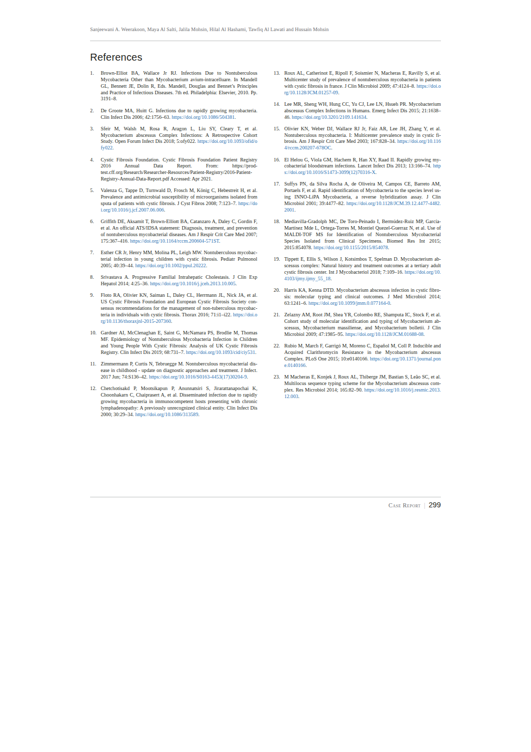Sanjeewani A. Weerakoon, Maya Al Salti, Jalila Mohsin, Hilal Al Hashami, Tawfiq Al Lawati and Hussain Mohsin
References
Brown-Elliot BA, Wallace Jr RJ. Infections Due to Nontuberculous Mycobacteria Other than Mycobacterium avium-intracelluare. In Mandell GL, Bennett JE, Dolin R, Eds. Mandell, Douglas and Bennet’s Principles and Practice of Infectious Diseases. 7th ed. Philadelphia: Elsevier, 2010. Pp. 3191–8.
De Groote MA, Huitt G. Infections due to rapidly growing mycobacteria. Clin Infect Dis 2006; 42:1756–63. https://doi.org/10.1086/504381.
Sfeir M, Walsh M, Rosa R, Aragon L, Liu SY, Cleary T, et al. Mycobacterium abscessus Complex Infections: A Retrospective Cohort Study. Open Forum Infect Dis 2018; 5:ofy022. https://doi.org/10.1093/ofid/ofy022.
Cystic Fibrosis Foundation. Cystic Fibrosis Foundation Patient Registry 2016 Annual Data Report. From: https://prod-test.cff.org/Research/Researcher-Resources/Patient-Registry/2016-Patient-Registry-Annual-Data-Report.pdf Accessed: Apr 2021.
Valenza G, Tappe D, Turnwald D, Frosch M, König C, Hebestreit H, et al. Prevalence and antimicrobial susceptibility of microorganisms isolated from sputa of patients with cystic fibrosis. J Cyst Fibros 2008; 7:123–7. https://doi.org/10.1016/j.jcf.2007.06.006.
Griffith DE, Aksamit T, Brown-Elliott BA, Catanzaro A, Daley C, Gordin F, et al. An official ATS/IDSA statement: Diagnosis, treatment, and prevention of nontuberculous mycobacterial diseases. Am J Respir Crit Care Med 2007; 175:367–416. https://doi.org/10.1164/rccm.200604-571ST.
Esther CR Jr, Henry MM, Molina PL, Leigh MW. Nontuberculous mycobacterial infection in young children with cystic fibrosis. Pediatr Pulmonol 2005; 40:39–44. https://doi.org/10.1002/ppul.20222.
Srivastava A. Progressive Familial Intrahepatic Cholestasis. J Clin Exp Hepatol 2014; 4:25–36. https://doi.org/10.1016/j.jceh.2013.10.005.
Floto RA, Olivier KN, Saiman L, Daley CL, Herrmann JL, Nick JA, et al. US Cystic Fibrosis Foundation and European Cystic Fibrosis Society consensus recommendations for the management of non-tuberculous mycobacteria in individuals with cystic fibrosis. Thorax 2016; 71:i1–i22. https://doi.org/10.1136/thoraxjnl-2015-207360.
Gardner AI, McClenaghan E, Saint G, McNamara PS, Brodlie M, Thomas MF. Epidemiology of Nontuberculous Mycobacteria Infection in Children and Young People With Cystic Fibrosis: Analysis of UK Cystic Fibrosis Registry. Clin Infect Dis 2019; 68:731–7. https://doi.org/10.1093/cid/ciy531.
Zimmermann P, Curtis N, Tebruegge M. Nontuberculous mycobacterial disease in childhood - update on diagnostic approaches and treatment. J Infect. 2017 Jun; 74:S136–42. https://doi.org/10.1016/S0163-4453(17)30204-9.
Chetchotisakd P, Mootsikapun P, Anunnatsiri S, Jirarattanapochai K, Choonhakarn C, Chaiprasert A, et al. Disseminated infection due to rapidly growing mycobacteria in immunocompetent hosts presenting with chronic lymphadenopathy: A previously unrecognized clinical entity. Clin Infect Dis 2000; 30:29–34. https://doi.org/10.1086/313589.
Roux AL, Catherinot E, Ripoll F, Soismier N, Macheras E, Ravilly S, et al. Multicenter study of prevalence of nontuberculous mycobacteria in patients with cystic fibrosis in france. J Clin Microbiol 2009; 47:4124–8. https://doi.org/10.1128/JCM.01257-09.
Lee MR, Sheng WH, Hung CC, Yu CJ, Lee LN, Hsueh PR. Mycobacterium abscessus Complex Infections in Humans. Emerg Infect Dis 2015; 21:1638–46. https://doi.org/10.3201/2109.141634.
Olivier KN, Weber DJ, Wallace RJ Jr, Faiz AR, Lee JH, Zhang Y, et al. Nontuberculous mycobacteria. I: Multicenter prevalence study in cystic fibrosis. Am J Respir Crit Care Med 2003; 167:828–34. https://doi.org/10.1164/rccm.200207-678OC.
El Helou G, Viola GM, Hachem R, Han XY, Raad II. Rapidly growing mycobacterial bloodstream infections. Lancet Infect Dis 2013; 13:166–74. https://doi.org/10.1016/S1473-3099(12)70316-X.
Suffys PN, da Silva Rocha A, de Oliveira M, Campos CE, Barreto AM, Portaels F, et al. Rapid identification of Mycobacteria to the species level using INNO-LiPA Mycobacteria, a reverse hybridization assay. J Clin Microbiol 2001; 39:4477–82. https://doi.org/10.1128/JCM.39.12.4477-4482.2001.
Mediavilla-Gradolph MC, De Toro-Peinado I, Bermúdez-Ruiz MP, García-Martínez Mde L, Ortega-Torres M, Montiel Quezel-Guerraz N, et al. Use of MALDI-TOF MS for Identification of Nontuberculous Mycobacterial Species Isolated from Clinical Specimens. Biomed Res Int 2015; 2015:854078. https://doi.org/10.1155/2015/854078.
Tippett E, Ellis S, Wilson J, Kotsimbos T, Spelman D. Mycobacterium abscessus complex: Natural history and treatment outcomes at a tertiary adult cystic fibrosis center. Int J Mycobacteriol 2018; 7:109–16. https://doi.org/10.4103/ijmy.ijmy_55_18.
Harris KA, Kenna DTD. Mycobacterium abscessus infection in cystic fibrosis: molecular typing and clinical outcomes. J Med Microbiol 2014; 63:1241–6. https://doi.org/10.1099/jmm.0.077164-0.
Zelazny AM, Root JM, Shea YR, Colombo RE, Shamputa IC, Stock F, et al. Cohort study of molecular identification and typing of Mycobacterium abscessus, Mycobacterium massiliense, and Mycobacterium bolletii. J Clin Microbiol 2009; 47:1985–95. https://doi.org/10.1128/JCM.01688-08.
Rubio M, March F, Garrigó M, Moreno C, Español M, Coll P. Inducible and Acquired Clarithromycin Resistance in the Mycobacterium abscessus Complex. PLoS One 2015; 10:e0140166. https://doi.org/10.1371/journal.pone.0140166.
M Macheras E, Konjek J, Roux AL, Thiberge JM, Bastian S, Leão SC, et al. Multilocus sequence typing scheme for the Mycobacterium abscessus complex. Res Microbiol 2014; 165:82–90. https://doi.org/10.1016/j.resmic.2013.12.003.
Case Report | 299